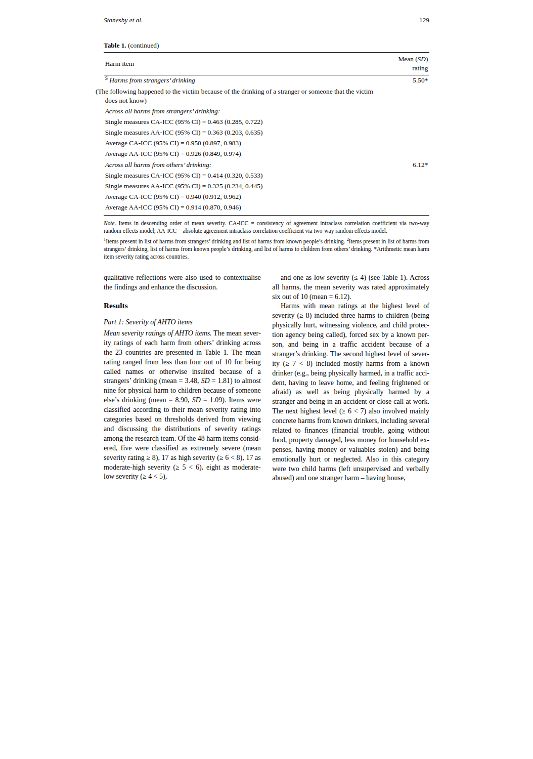Stanesby et al. 129
Table 1. (continued)
| Harm item | Mean ( SD ) rating |
| --- | --- |
| S Harms from strangers’ drinking | 5.50* |
| (The following happened to the victim because of the drinking of a stranger or someone that the victim does not know) | |
| Across all harms from strangers’ drinking: | |
| Single measures CA-ICC (95% CI) = 0.463 (0.285, 0.722) | |
| Single measures AA-ICC (95% CI) = 0.363 (0.203, 0.635) | |
| Average CA-ICC (95% CI) = 0.950 (0.897, 0.983) | |
| Average AA-ICC (95% CI) = 0.926 (0.849, 0.974) | |
| Across all harms from others’ drinking: | 6.12* |
| Single measures CA-ICC (95% CI) = 0.414 (0.320, 0.533) | |
| Single measures AA-ICC (95% CI) = 0.325 (0.234, 0.445) | |
| Average CA-ICC (95% CI) = 0.940 (0.912, 0.962) | |
| Average AA-ICC (95% CI) = 0.914 (0.870, 0.946) | |
Note. Items in descending order of mean severity. CA-ICC = consistency of agreement intraclass correlation coefficient via two-way random effects model; AA-ICC = absolute agreement intraclass correlation coefficient via two-way random effects model.
1 Items present in list of harms from strangers’ drinking and list of harms from known people’s drinking. 2 Items present in list of harms from strangers’ drinking, list of harms from known people’s drinking, and list of harms to children from others’ drinking. *Arithmetic mean harm item severity rating across countries.
qualitative reflections were also used to contextualise the findings and enhance the discussion.
Results
Part 1: Severity of AHTO items
Mean severity ratings of AHTO items. The mean severity ratings of each harm from others’ drinking across the 23 countries are presented in Table 1. The mean rating ranged from less than four out of 10 for being called names or otherwise insulted because of a strangers’ drinking (mean = 3.48, SD = 1.81) to almost nine for physical harm to children because of someone else’s drinking (mean = 8.90, SD = 1.09). Items were classified according to their mean severity rating into categories based on thresholds derived from viewing and discussing the distributions of severity ratings among the research team. Of the 48 harm items considered, five were classified as extremely severe (mean severity rating ≥ 8), 17 as high severity (≥ 6 < 8), 17 as moderate-high severity (≥ 5 < 6), eight as moderate-low severity (≥ 4 < 5),
and one as low severity (≤ 4) (see Table 1). Across all harms, the mean severity was rated approximately six out of 10 (mean = 6.12).
Harms with mean ratings at the highest level of severity (≥ 8) included three harms to children (being physically hurt, witnessing violence, and child protection agency being called), forced sex by a known person, and being in a traffic accident because of a stranger’s drinking. The second highest level of severity (≥ 7 < 8) included mostly harms from a known drinker (e.g., being physically harmed, in a traffic accident, having to leave home, and feeling frightened or afraid) as well as being physically harmed by a stranger and being in an accident or close call at work. The next highest level (≥ 6 < 7) also involved mainly concrete harms from known drinkers, including several related to finances (financial trouble, going without food, property damaged, less money for household expenses, having money or valuables stolen) and being emotionally hurt or neglected. Also in this category were two child harms (left unsupervised and verbally abused) and one stranger harm – having house,